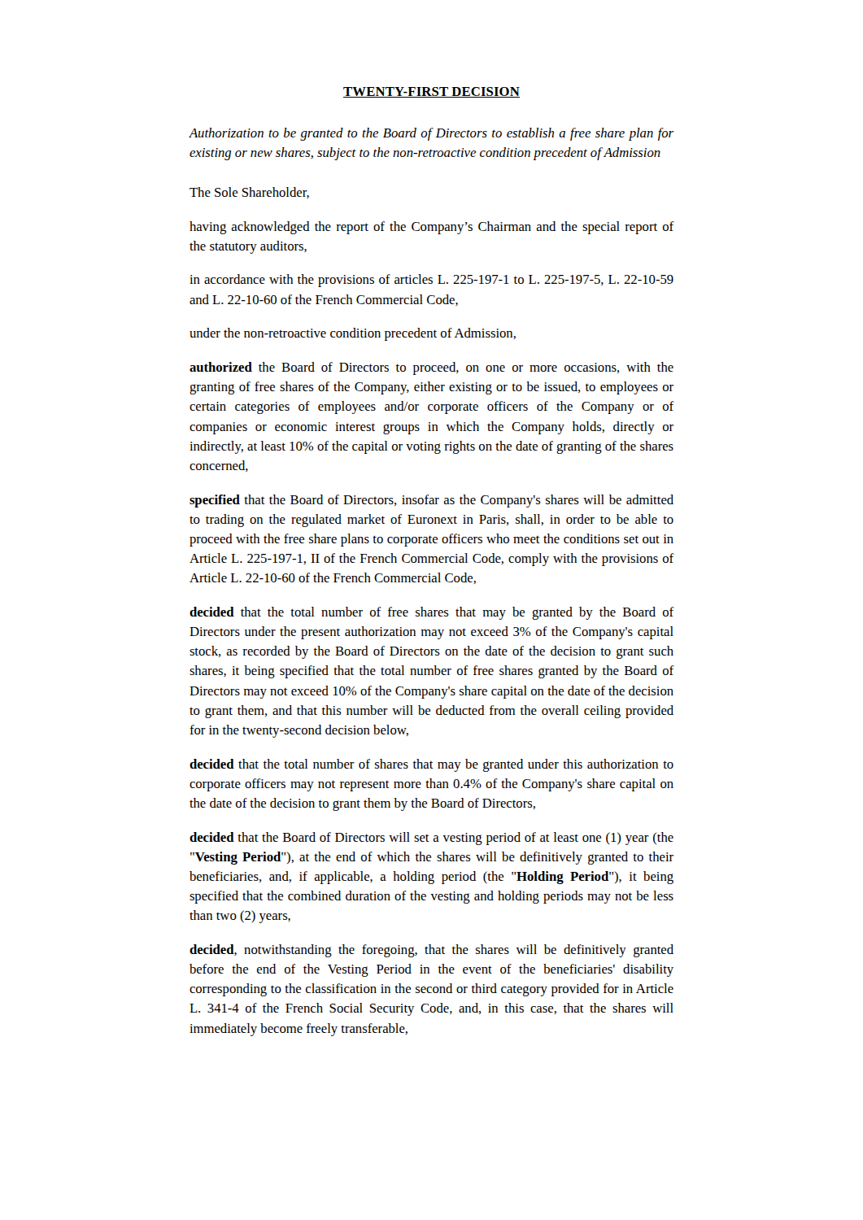TWENTY-FIRST DECISION
Authorization to be granted to the Board of Directors to establish a free share plan for existing or new shares, subject to the non-retroactive condition precedent of Admission
The Sole Shareholder,
having acknowledged the report of the Company’s Chairman and the special report of the statutory auditors,
in accordance with the provisions of articles L. 225-197-1 to L. 225-197-5, L. 22-10-59 and L. 22-10-60 of the French Commercial Code,
under the non-retroactive condition precedent of Admission,
authorized the Board of Directors to proceed, on one or more occasions, with the granting of free shares of the Company, either existing or to be issued, to employees or certain categories of employees and/or corporate officers of the Company or of companies or economic interest groups in which the Company holds, directly or indirectly, at least 10% of the capital or voting rights on the date of granting of the shares concerned,
specified that the Board of Directors, insofar as the Company's shares will be admitted to trading on the regulated market of Euronext in Paris, shall, in order to be able to proceed with the free share plans to corporate officers who meet the conditions set out in Article L. 225-197-1, II of the French Commercial Code, comply with the provisions of Article L. 22-10-60 of the French Commercial Code,
decided that the total number of free shares that may be granted by the Board of Directors under the present authorization may not exceed 3% of the Company's capital stock, as recorded by the Board of Directors on the date of the decision to grant such shares, it being specified that the total number of free shares granted by the Board of Directors may not exceed 10% of the Company's share capital on the date of the decision to grant them, and that this number will be deducted from the overall ceiling provided for in the twenty-second decision below,
decided that the total number of shares that may be granted under this authorization to corporate officers may not represent more than 0.4% of the Company's share capital on the date of the decision to grant them by the Board of Directors,
decided that the Board of Directors will set a vesting period of at least one (1) year (the "Vesting Period"), at the end of which the shares will be definitively granted to their beneficiaries, and, if applicable, a holding period (the "Holding Period"), it being specified that the combined duration of the vesting and holding periods may not be less than two (2) years,
decided, notwithstanding the foregoing, that the shares will be definitively granted before the end of the Vesting Period in the event of the beneficiaries' disability corresponding to the classification in the second or third category provided for in Article L. 341-4 of the French Social Security Code, and, in this case, that the shares will immediately become freely transferable,